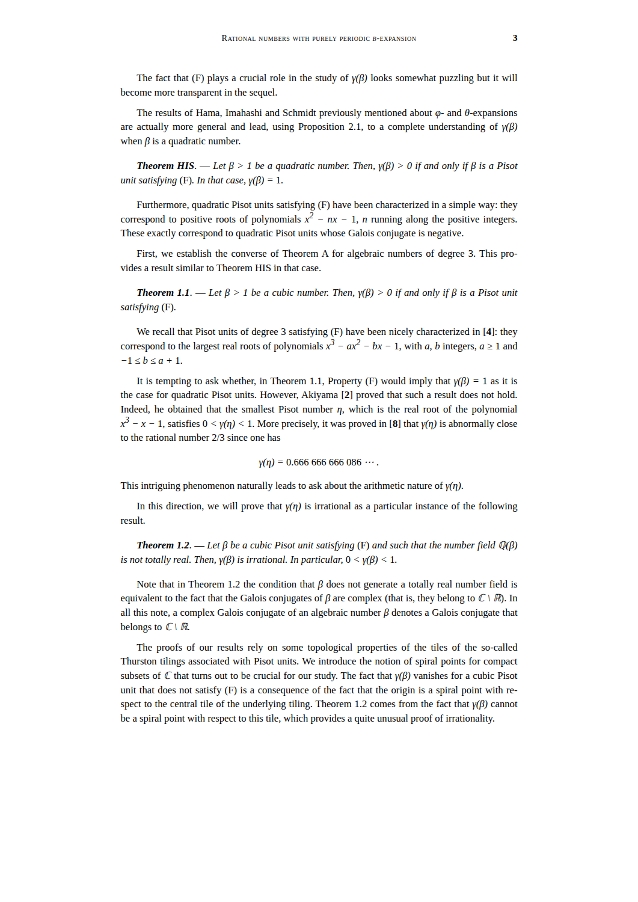Rational numbers with purely periodic β-expansion 3
The fact that (F) plays a crucial role in the study of γ(β) looks somewhat puzzling but it will become more transparent in the sequel.
The results of Hama, Imahashi and Schmidt previously mentioned about φ- and θ-expansions are actually more general and lead, using Proposition 2.1, to a complete understanding of γ(β) when β is a quadratic number.
Theorem HIS. — Let β > 1 be a quadratic number. Then, γ(β) > 0 if and only if β is a Pisot unit satisfying (F). In that case, γ(β) = 1.
Furthermore, quadratic Pisot units satisfying (F) have been characterized in a simple way: they correspond to positive roots of polynomials x2 − nx − 1, n running along the positive integers. These exactly correspond to quadratic Pisot units whose Galois conjugate is negative.
First, we establish the converse of Theorem A for algebraic numbers of degree 3. This provides a result similar to Theorem HIS in that case.
Theorem 1.1. — Let β > 1 be a cubic number. Then, γ(β) > 0 if and only if β is a Pisot unit satisfying (F).
We recall that Pisot units of degree 3 satisfying (F) have been nicely characterized in [4]: they correspond to the largest real roots of polynomials x3 − ax2 − bx − 1, with a, b integers, a ≥ 1 and −1 ≤ b ≤ a + 1.
It is tempting to ask whether, in Theorem 1.1, Property (F) would imply that γ(β) = 1 as it is the case for quadratic Pisot units. However, Akiyama [2] proved that such a result does not hold. Indeed, he obtained that the smallest Pisot number η, which is the real root of the polynomial x3 − x − 1, satisfies 0 < γ(η) < 1. More precisely, it was proved in [8] that γ(η) is abnormally close to the rational number 2/3 since one has
γ(η) = 0.666 666 666 086 ⋯ .
This intriguing phenomenon naturally leads to ask about the arithmetic nature of γ(η).
In this direction, we will prove that γ(η) is irrational as a particular instance of the following result.
Theorem 1.2. — Let β be a cubic Pisot unit satisfying (F) and such that the number field ℚ(β) is not totally real. Then, γ(β) is irrational. In particular, 0 < γ(β) < 1.
Note that in Theorem 1.2 the condition that β does not generate a totally real number field is equivalent to the fact that the Galois conjugates of β are complex (that is, they belong to ℂ \ ℝ). In all this note, a complex Galois conjugate of an algebraic number β denotes a Galois conjugate that belongs to ℂ \ ℝ.
The proofs of our results rely on some topological properties of the tiles of the so-called Thurston tilings associated with Pisot units. We introduce the notion of spiral points for compact subsets of ℂ that turns out to be crucial for our study. The fact that γ(β) vanishes for a cubic Pisot unit that does not satisfy (F) is a consequence of the fact that the origin is a spiral point with respect to the central tile of the underlying tiling. Theorem 1.2 comes from the fact that γ(β) cannot be a spiral point with respect to this tile, which provides a quite unusual proof of irrationality.